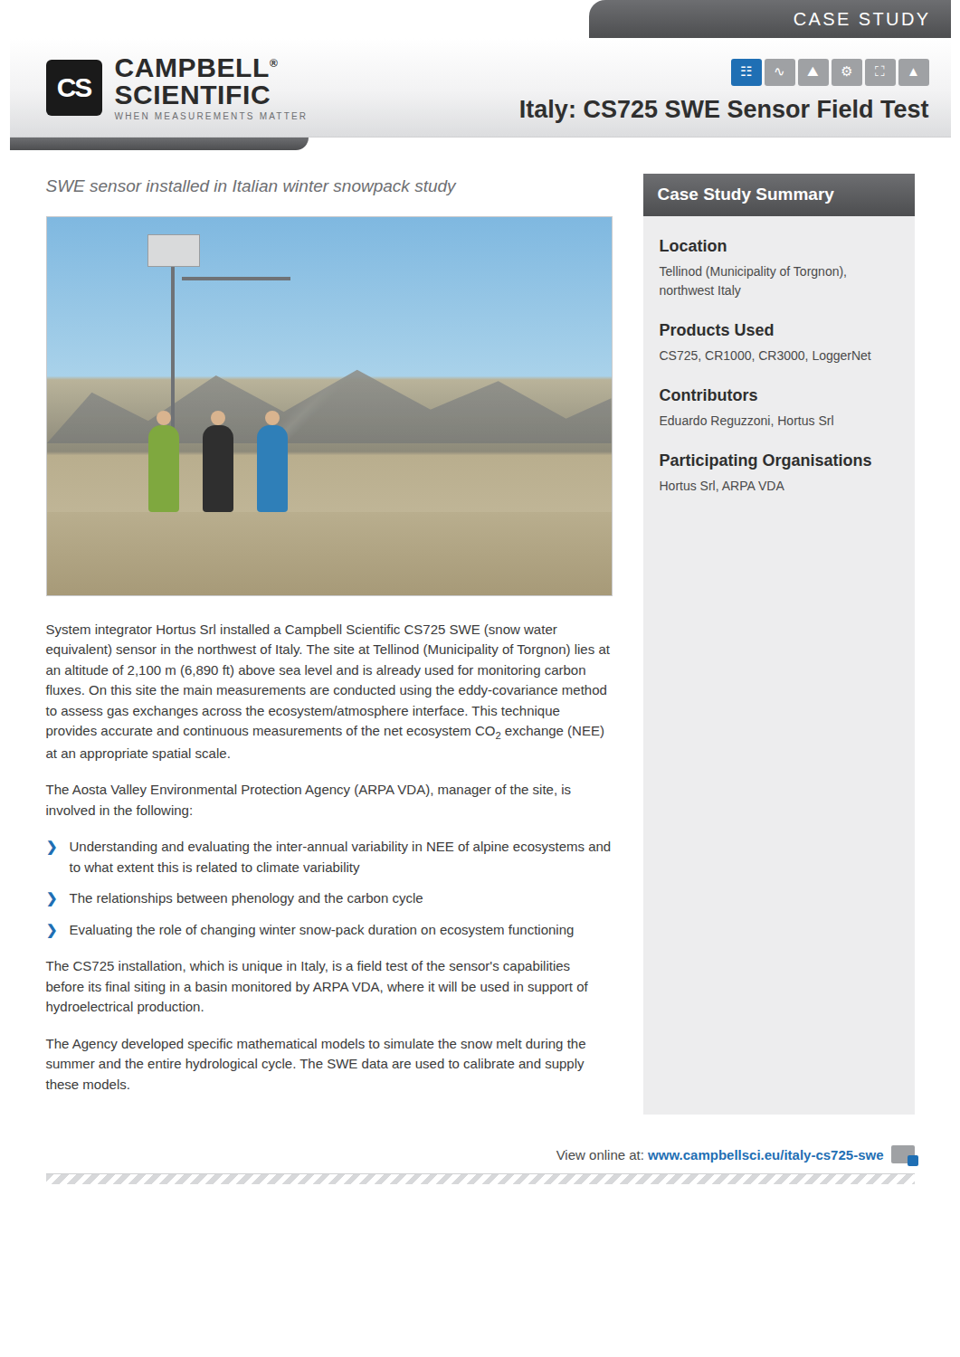CASE STUDY
CS
CAMPBELL® SCIENTIFIC WHEN MEASUREMENTS MATTER
☷ ∿ ⛰ ⚙ ⛶ ▲
Italy: CS725 SWE Sensor Field Test
SWE sensor installed in Italian winter snowpack study
System integrator Hortus Srl installed a Campbell Scientific CS725 SWE (snow water equivalent) sensor in the northwest of Italy. The site at Tellinod (Municipality of Torgnon) lies at an altitude of 2,100 m (6,890 ft) above sea level and is already used for monitoring carbon fluxes. On this site the main measurements are conducted using the eddy-covariance method to assess gas exchanges across the ecosystem/atmosphere interface. This technique provides accurate and continuous measurements of the net ecosystem CO2 exchange (NEE) at an appropriate spatial scale.
The Aosta Valley Environmental Protection Agency (ARPA VDA), manager of the site, is involved in the following:
Understanding and evaluating the inter-annual variability in NEE of alpine ecosystems and to what extent this is related to climate variability
The relationships between phenology and the carbon cycle
Evaluating the role of changing winter snow-pack duration on ecosystem functioning
The CS725 installation, which is unique in Italy, is a field test of the sensor's capabilities before its final siting in a basin monitored by ARPA VDA, where it will be used in support of hydroelectrical production.
The Agency developed specific mathematical models to simulate the snow melt during the summer and the entire hydrological cycle. The SWE data are used to calibrate and supply these models.
Case Study Summary
Location
Tellinod (Municipality of Torgnon), northwest Italy
Products Used
CS725, CR1000, CR3000, LoggerNet
Contributors
Eduardo Reguzzoni, Hortus Srl
Participating Organisations
Hortus Srl, ARPA VDA
View online at: www.campbellsci.eu/italy-cs725-swe